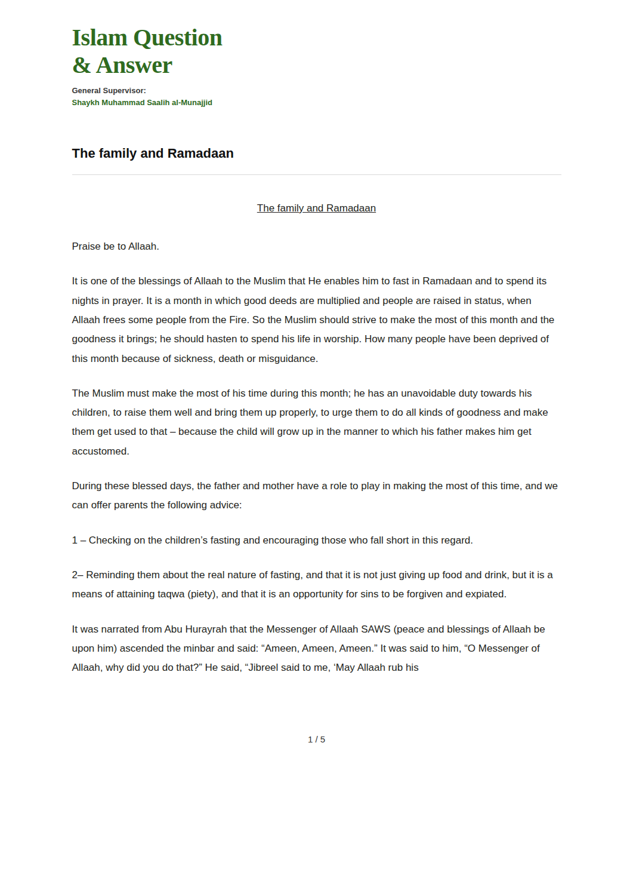Islam Question& Answer
General Supervisor:
Shaykh Muhammad Saalih al-Munajjid
The family and Ramadaan
The family and Ramadaan
Praise be to Allaah.
It is one of the blessings of Allaah to the Muslim that He enables him to fast in Ramadaan and to spend its nights in prayer. It is a month in which good deeds are multiplied and people are raised in status, when Allaah frees some people from the Fire. So the Muslim should strive to make the most of this month and the goodness it brings; he should hasten to spend his life in worship. How many people have been deprived of this month because of sickness, death or misguidance.
The Muslim must make the most of his time during this month; he has an unavoidable duty towards his children, to raise them well and bring them up properly, to urge them to do all kinds of goodness and make them get used to that – because the child will grow up in the manner to which his father makes him get accustomed.
During these blessed days, the father and mother have a role to play in making the most of this time, and we can offer parents the following advice:
1 – Checking on the children’s fasting and encouraging those who fall short in this regard.
2– Reminding them about the real nature of fasting, and that it is not just giving up food and drink, but it is a means of attaining taqwa (piety), and that it is an opportunity for sins to be forgiven and expiated.
It was narrated from Abu Hurayrah that the Messenger of Allaah SAWS (peace and blessings of Allaah be upon him) ascended the minbar and said: “Ameen, Ameen, Ameen.” It was said to him, “O Messenger of Allaah, why did you do that?” He said, “Jibreel said to me, ‘May Allaah rub his
1 / 5